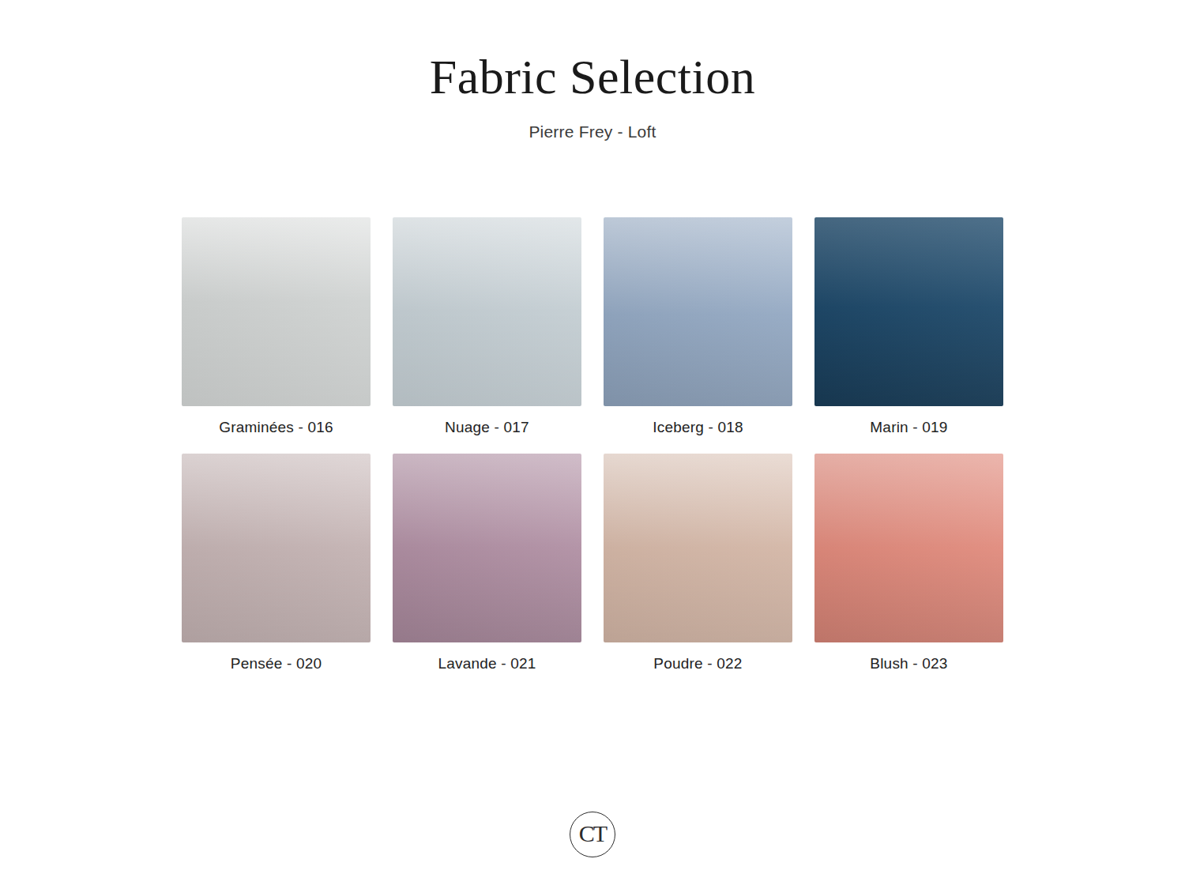Fabric Selection
Pierre Frey - Loft
Graminées - 016
Nuage - 017
Iceberg - 018
Marin - 019
Pensée - 020
Lavande - 021
Poudre - 022
Blush - 023
CT